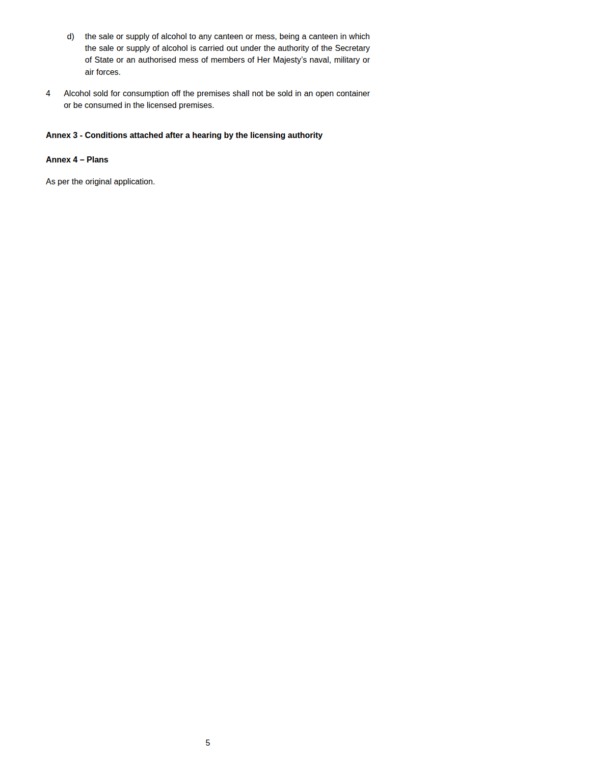d) the sale or supply of alcohol to any canteen or mess, being a canteen in which the sale or supply of alcohol is carried out under the authority of the Secretary of State or an authorised mess of members of Her Majesty’s naval, military or air forces.
4 Alcohol sold for consumption off the premises shall not be sold in an open container or be consumed in the licensed premises.
Annex 3 - Conditions attached after a hearing by the licensing authority
Annex 4 – Plans
As per the original application.
5